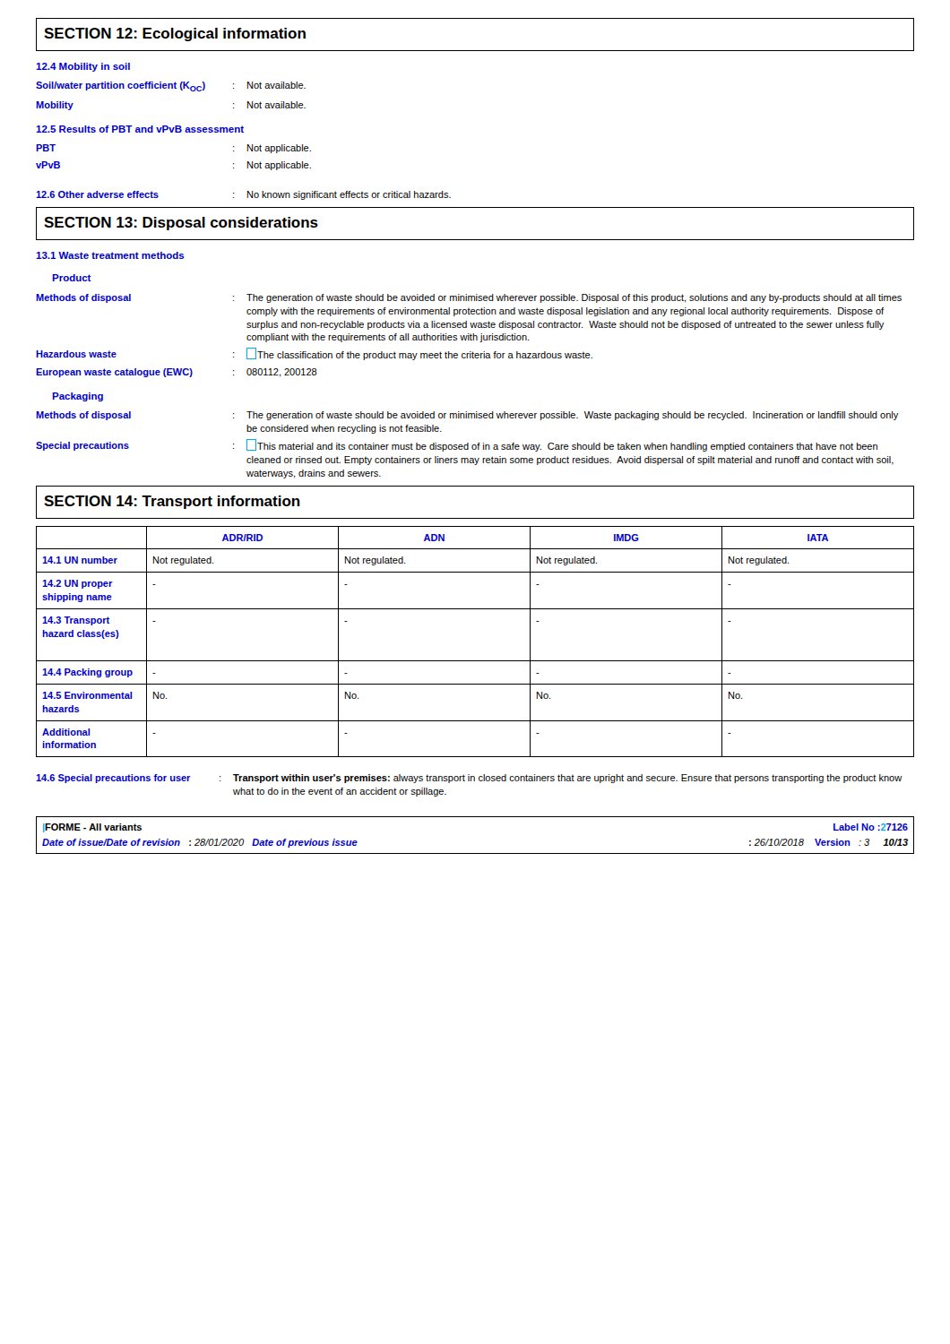SECTION 12: Ecological information
12.4 Mobility in soil
| Soil/water partition coefficient (K OC ) | : | Not available. |
| Mobility | : | Not available. |
12.5 Results of PBT and vPvB assessment
| PBT | : | Not applicable. |
| vPvB | : | Not applicable. |
| 12.6 Other adverse effects | : | No known significant effects or critical hazards. |
SECTION 13: Disposal considerations
13.1 Waste treatment methods
Product
| Methods of disposal | : | The generation of waste should be avoided or minimised wherever possible. Disposal of this product, solutions and any by-products should at all times comply with the requirements of environmental protection and waste disposal legislation and any regional local authority requirements. Dispose of surplus and non-recyclable products via a licensed waste disposal contractor. Waste should not be disposed of untreated to the sewer unless fully compliant with the requirements of all authorities with jurisdiction. |
| Hazardous waste | : | The classification of the product may meet the criteria for a hazardous waste. |
| European waste catalogue (EWC) | : | 080112, 200128 |
Packaging
| Methods of disposal | : | The generation of waste should be avoided or minimised wherever possible. Waste packaging should be recycled. Incineration or landfill should only be considered when recycling is not feasible. |
| Special precautions | : | This material and its container must be disposed of in a safe way. Care should be taken when handling emptied containers that have not been cleaned or rinsed out. Empty containers or liners may retain some product residues. Avoid dispersal of spilt material and runoff and contact with soil, waterways, drains and sewers. |
SECTION 14: Transport information
| | ADR/RID | ADN | IMDG | IATA |
| --- | --- | --- | --- | --- |
| 14.1 UN number | Not regulated. | Not regulated. | Not regulated. | Not regulated. |
| 14.2 UN proper shipping name | - | - | - | - |
| 14.3 Transport hazard class(es) | - | - | - | - |
| 14.4 Packing group | - | - | - | - |
| 14.5 Environmental hazards | No. | No. | No. | No. |
| Additional information | - | - | - | - |
| 14.6 Special precautions for user | : | Transport within user's premises: always transport in closed containers that are upright and secure. Ensure that persons transporting the product know what to do in the event of an accident or spillage. |
|FORME - All variants
Label No :27126
Date of issue/Date of revision : 28/01/2020 Date of previous issue
: 26/10/2018 Version : 3 10/13